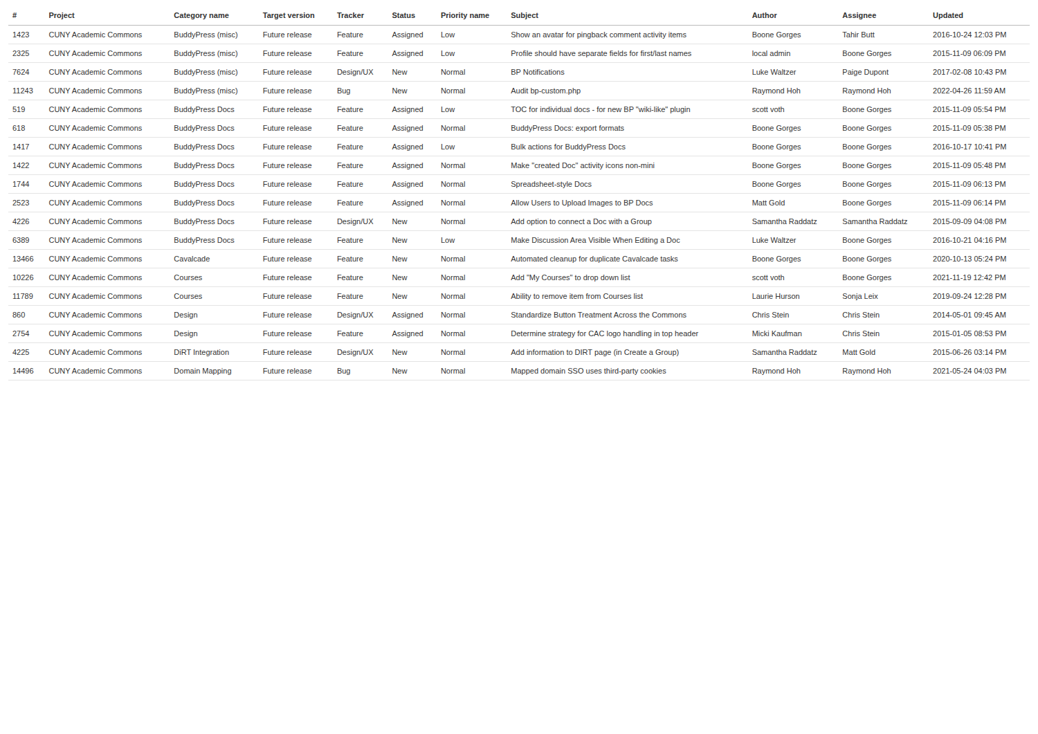| # | Project | Category name | Target version | Tracker | Status | Priority name | Subject | Author | Assignee | Updated |
| --- | --- | --- | --- | --- | --- | --- | --- | --- | --- | --- |
| 1423 | CUNY Academic Commons | BuddyPress (misc) | Future release | Feature | Assigned | Low | Show an avatar for pingback comment activity items | Boone Gorges | Tahir Butt | 2016-10-24 12:03 PM |
| 2325 | CUNY Academic Commons | BuddyPress (misc) | Future release | Feature | Assigned | Low | Profile should have separate fields for first/last names | local admin | Boone Gorges | 2015-11-09 06:09 PM |
| 7624 | CUNY Academic Commons | BuddyPress (misc) | Future release | Design/UX | New | Normal | BP Notifications | Luke Waltzer | Paige Dupont | 2017-02-08 10:43 PM |
| 11243 | CUNY Academic Commons | BuddyPress (misc) | Future release | Bug | New | Normal | Audit bp-custom.php | Raymond Hoh | Raymond Hoh | 2022-04-26 11:59 AM |
| 519 | CUNY Academic Commons | BuddyPress Docs | Future release | Feature | Assigned | Low | TOC for individual docs - for new BP "wiki-like" plugin | scott voth | Boone Gorges | 2015-11-09 05:54 PM |
| 618 | CUNY Academic Commons | BuddyPress Docs | Future release | Feature | Assigned | Normal | BuddyPress Docs: export formats | Boone Gorges | Boone Gorges | 2015-11-09 05:38 PM |
| 1417 | CUNY Academic Commons | BuddyPress Docs | Future release | Feature | Assigned | Low | Bulk actions for BuddyPress Docs | Boone Gorges | Boone Gorges | 2016-10-17 10:41 PM |
| 1422 | CUNY Academic Commons | BuddyPress Docs | Future release | Feature | Assigned | Normal | Make "created Doc" activity icons non-mini | Boone Gorges | Boone Gorges | 2015-11-09 05:48 PM |
| 1744 | CUNY Academic Commons | BuddyPress Docs | Future release | Feature | Assigned | Normal | Spreadsheet-style Docs | Boone Gorges | Boone Gorges | 2015-11-09 06:13 PM |
| 2523 | CUNY Academic Commons | BuddyPress Docs | Future release | Feature | Assigned | Normal | Allow Users to Upload Images to BP Docs | Matt Gold | Boone Gorges | 2015-11-09 06:14 PM |
| 4226 | CUNY Academic Commons | BuddyPress Docs | Future release | Design/UX | New | Normal | Add option to connect a Doc with a Group | Samantha Raddatz | Samantha Raddatz | 2015-09-09 04:08 PM |
| 6389 | CUNY Academic Commons | BuddyPress Docs | Future release | Feature | New | Low | Make Discussion Area Visible When Editing a Doc | Luke Waltzer | Boone Gorges | 2016-10-21 04:16 PM |
| 13466 | CUNY Academic Commons | Cavalcade | Future release | Feature | New | Normal | Automated cleanup for duplicate Cavalcade tasks | Boone Gorges | Boone Gorges | 2020-10-13 05:24 PM |
| 10226 | CUNY Academic Commons | Courses | Future release | Feature | New | Normal | Add "My Courses" to drop down list | scott voth | Boone Gorges | 2021-11-19 12:42 PM |
| 11789 | CUNY Academic Commons | Courses | Future release | Feature | New | Normal | Ability to remove item from Courses list | Laurie Hurson | Sonja Leix | 2019-09-24 12:28 PM |
| 860 | CUNY Academic Commons | Design | Future release | Design/UX | Assigned | Normal | Standardize Button Treatment Across the Commons | Chris Stein | Chris Stein | 2014-05-01 09:45 AM |
| 2754 | CUNY Academic Commons | Design | Future release | Feature | Assigned | Normal | Determine strategy for CAC logo handling in top header | Micki Kaufman | Chris Stein | 2015-01-05 08:53 PM |
| 4225 | CUNY Academic Commons | DiRT Integration | Future release | Design/UX | New | Normal | Add information to DIRT page (in Create a Group) | Samantha Raddatz | Matt Gold | 2015-06-26 03:14 PM |
| 14496 | CUNY Academic Commons | Domain Mapping | Future release | Bug | New | Normal | Mapped domain SSO uses third-party cookies | Raymond Hoh | Raymond Hoh | 2021-05-24 04:03 PM |